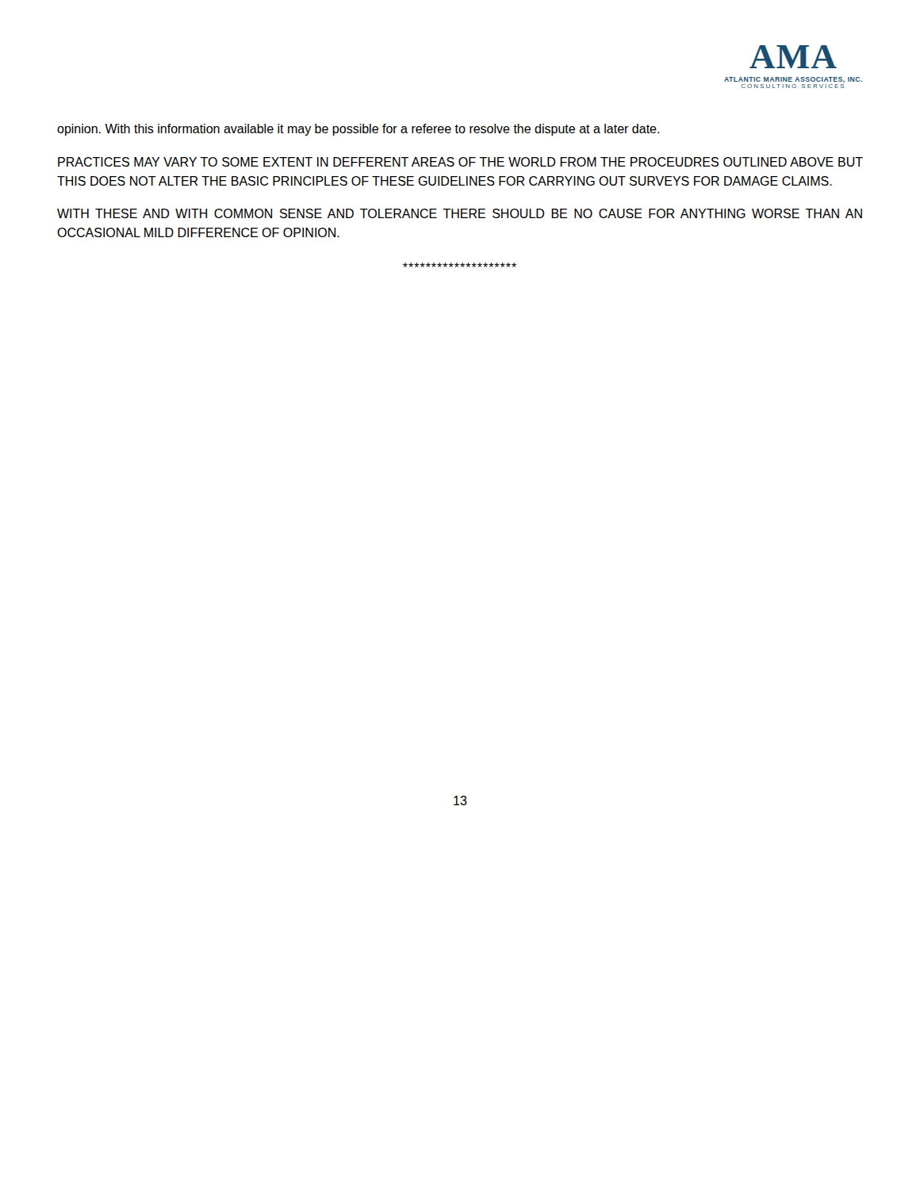AMA
ATLANTIC MARINE ASSOCIATES, INC.
CONSULTING SERVICES
opinion. With this information available it may be possible for a referee to resolve the dispute at a later date.
Practices may vary to some extent in defferent areas of the world from the proceudres outlined above but this does not alter the basic principles of these guidelines for carrying out surveys for damage claims.
With these and with common sense and tolerance there should be no cause for anything worse than an occasional mild difference of opinion.
********************
13